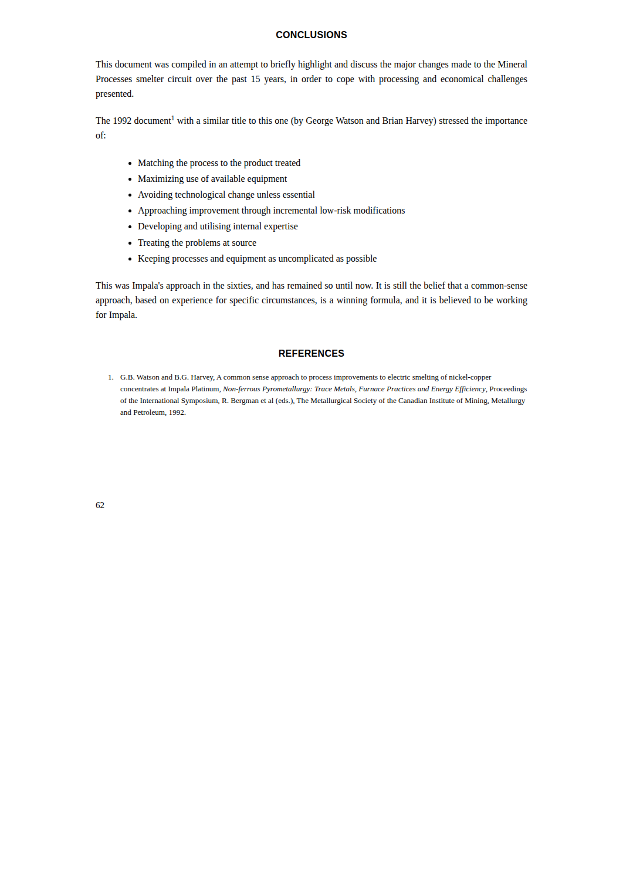CONCLUSIONS
This document was compiled in an attempt to briefly highlight and discuss the major changes made to the Mineral Processes smelter circuit over the past 15 years, in order to cope with processing and economical challenges presented.
The 1992 document1 with a similar title to this one (by George Watson and Brian Harvey) stressed the importance of:
Matching the process to the product treated
Maximizing use of available equipment
Avoiding technological change unless essential
Approaching improvement through incremental low-risk modifications
Developing and utilising internal expertise
Treating the problems at source
Keeping processes and equipment as uncomplicated as possible
This was Impala's approach in the sixties, and has remained so until now. It is still the belief that a common-sense approach, based on experience for specific circumstances, is a winning formula, and it is believed to be working for Impala.
REFERENCES
G.B. Watson and B.G. Harvey, A common sense approach to process improvements to electric smelting of nickel-copper concentrates at Impala Platinum, Non-ferrous Pyrometallurgy: Trace Metals, Furnace Practices and Energy Efficiency, Proceedings of the International Symposium, R. Bergman et al (eds.), The Metallurgical Society of the Canadian Institute of Mining, Metallurgy and Petroleum, 1992.
62